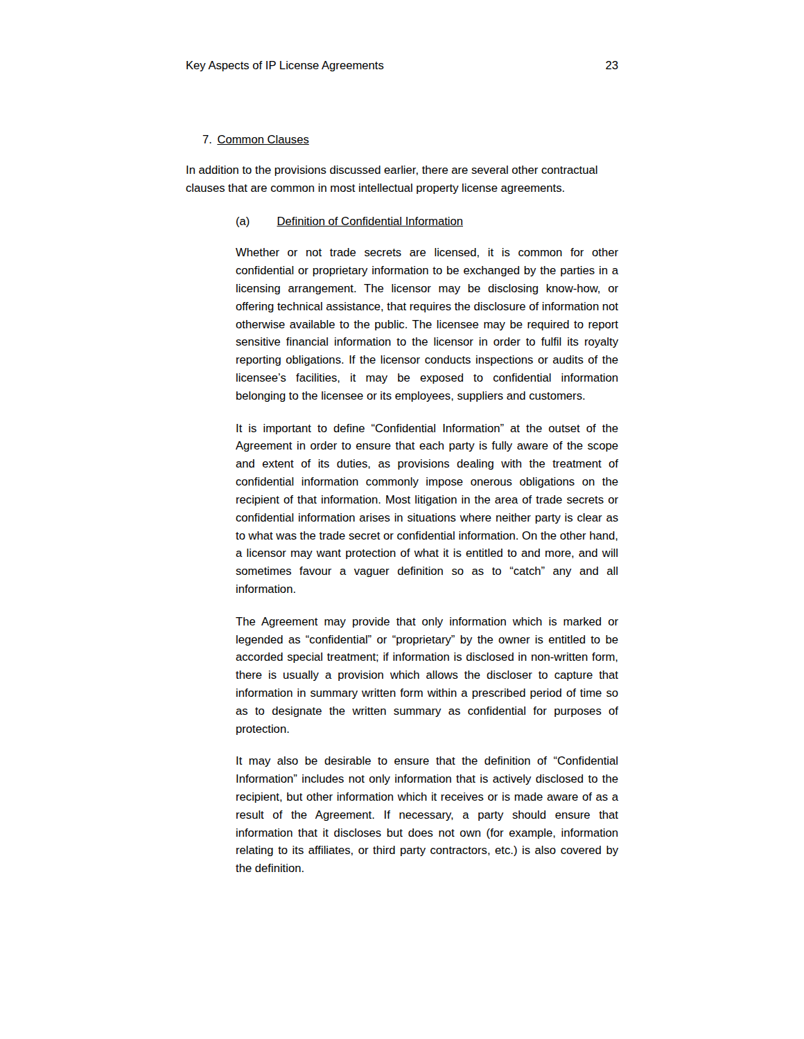Key Aspects of IP License Agreements 23
7. Common Clauses
In addition to the provisions discussed earlier, there are several other contractual clauses that are common in most intellectual property license agreements.
(a) Definition of Confidential Information
Whether or not trade secrets are licensed, it is common for other confidential or proprietary information to be exchanged by the parties in a licensing arrangement. The licensor may be disclosing know-how, or offering technical assistance, that requires the disclosure of information not otherwise available to the public. The licensee may be required to report sensitive financial information to the licensor in order to fulfil its royalty reporting obligations. If the licensor conducts inspections or audits of the licensee’s facilities, it may be exposed to confidential information belonging to the licensee or its employees, suppliers and customers.
It is important to define “Confidential Information” at the outset of the Agreement in order to ensure that each party is fully aware of the scope and extent of its duties, as provisions dealing with the treatment of confidential information commonly impose onerous obligations on the recipient of that information. Most litigation in the area of trade secrets or confidential information arises in situations where neither party is clear as to what was the trade secret or confidential information. On the other hand, a licensor may want protection of what it is entitled to and more, and will sometimes favour a vaguer definition so as to “catch” any and all information.
The Agreement may provide that only information which is marked or legended as “confidential” or “proprietary” by the owner is entitled to be accorded special treatment; if information is disclosed in non-written form, there is usually a provision which allows the discloser to capture that information in summary written form within a prescribed period of time so as to designate the written summary as confidential for purposes of protection.
It may also be desirable to ensure that the definition of “Confidential Information” includes not only information that is actively disclosed to the recipient, but other information which it receives or is made aware of as a result of the Agreement. If necessary, a party should ensure that information that it discloses but does not own (for example, information relating to its affiliates, or third party contractors, etc.) is also covered by the definition.